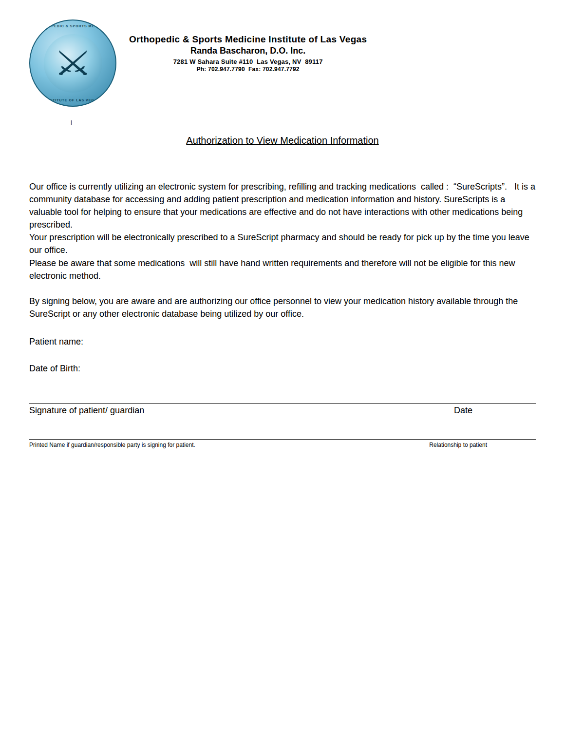ORTHOPEDIC & SPORTS MEDICINE
⚔
INSTITUTE OF LAS VEGAS
Orthopedic & Sports Medicine Institute of Las Vegas
Randa Bascharon, D.O. Inc.
7281 W Sahara Suite #110 Las Vegas, NV 89117
Ph: 702.947.7790 Fax: 702.947.7792
|
Authorization to View Medication Information
Our office is currently utilizing an electronic system for prescribing, refilling and tracking medications called : “SureScripts”. It is a community database for accessing and adding patient prescription and medication information and history. SureScripts is a valuable tool for helping to ensure that your medications are effective and do not have interactions with other medications being prescribed.
Your prescription will be electronically prescribed to a SureScript pharmacy and should be ready for pick up by the time you leave our office.
Please be aware that some medications will still have hand written requirements and therefore will not be eligible for this new electronic method.
By signing below, you are aware and are authorizing our office personnel to view your medication history available through the SureScript or any other electronic database being utilized by our office.
Patient name:
Date of Birth:
Signature of patient/ guardian Date
Printed Name if guardian/responsible party is signing for patient. Relationship to patient